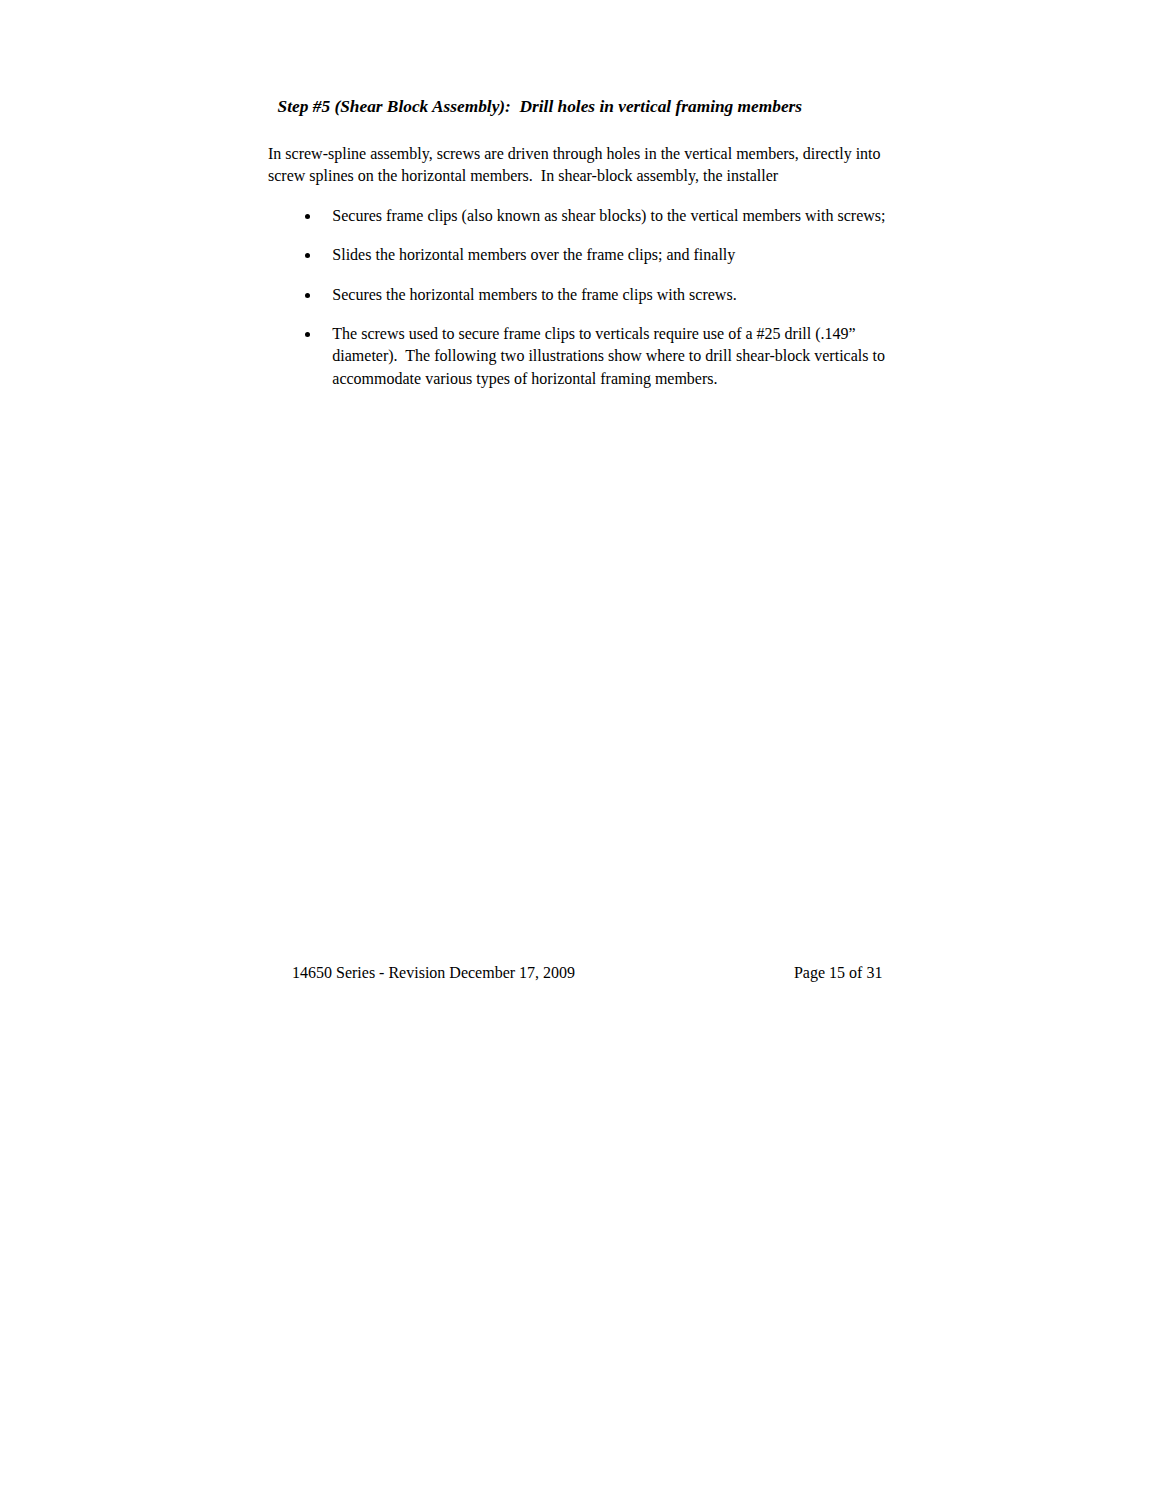Step #5 (Shear Block Assembly): Drill holes in vertical framing members
In screw-spline assembly, screws are driven through holes in the vertical members, directly into screw splines on the horizontal members. In shear-block assembly, the installer
Secures frame clips (also known as shear blocks) to the vertical members with screws;
Slides the horizontal members over the frame clips; and finally
Secures the horizontal members to the frame clips with screws.
The screws used to secure frame clips to verticals require use of a #25 drill (.149” diameter). The following two illustrations show where to drill shear-block verticals to accommodate various types of horizontal framing members.
14650 Series - Revision December 17, 2009 Page 15 of 31